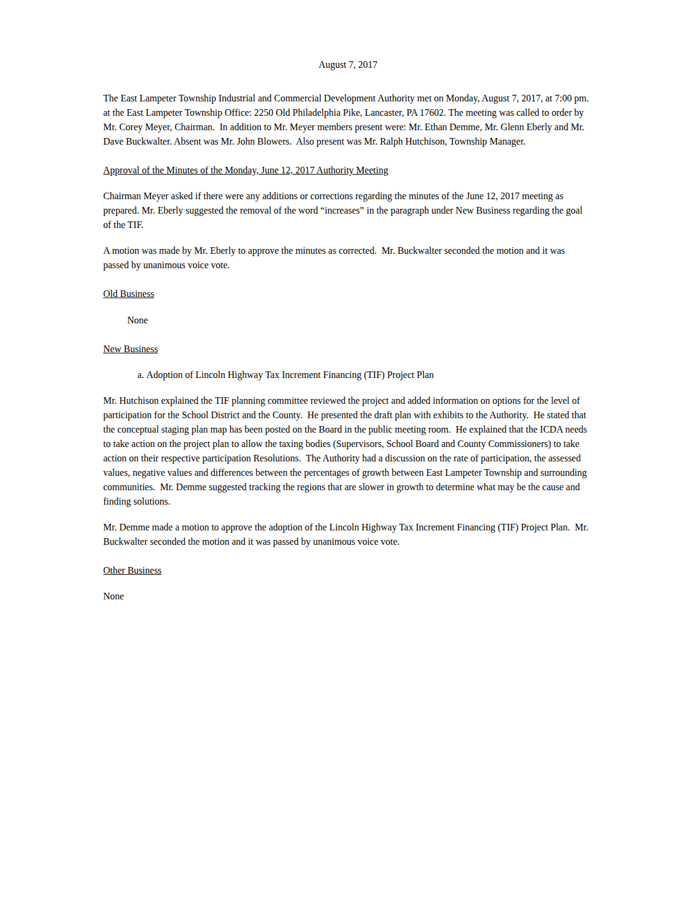August 7, 2017
The East Lampeter Township Industrial and Commercial Development Authority met on Monday, August 7, 2017, at 7:00 pm. at the East Lampeter Township Office: 2250 Old Philadelphia Pike, Lancaster, PA 17602. The meeting was called to order by Mr. Corey Meyer, Chairman. In addition to Mr. Meyer members present were: Mr. Ethan Demme, Mr. Glenn Eberly and Mr. Dave Buckwalter. Absent was Mr. John Blowers. Also present was Mr. Ralph Hutchison, Township Manager.
Approval of the Minutes of the Monday, June 12, 2017 Authority Meeting
Chairman Meyer asked if there were any additions or corrections regarding the minutes of the June 12, 2017 meeting as prepared. Mr. Eberly suggested the removal of the word “increases” in the paragraph under New Business regarding the goal of the TIF.
A motion was made by Mr. Eberly to approve the minutes as corrected. Mr. Buckwalter seconded the motion and it was passed by unanimous voice vote.
Old Business
None
New Business
Adoption of Lincoln Highway Tax Increment Financing (TIF) Project Plan
Mr. Hutchison explained the TIF planning committee reviewed the project and added information on options for the level of participation for the School District and the County. He presented the draft plan with exhibits to the Authority. He stated that the conceptual staging plan map has been posted on the Board in the public meeting room. He explained that the ICDA needs to take action on the project plan to allow the taxing bodies (Supervisors, School Board and County Commissioners) to take action on their respective participation Resolutions. The Authority had a discussion on the rate of participation, the assessed values, negative values and differences between the percentages of growth between East Lampeter Township and surrounding communities. Mr. Demme suggested tracking the regions that are slower in growth to determine what may be the cause and finding solutions.
Mr. Demme made a motion to approve the adoption of the Lincoln Highway Tax Increment Financing (TIF) Project Plan. Mr. Buckwalter seconded the motion and it was passed by unanimous voice vote.
Other Business
None